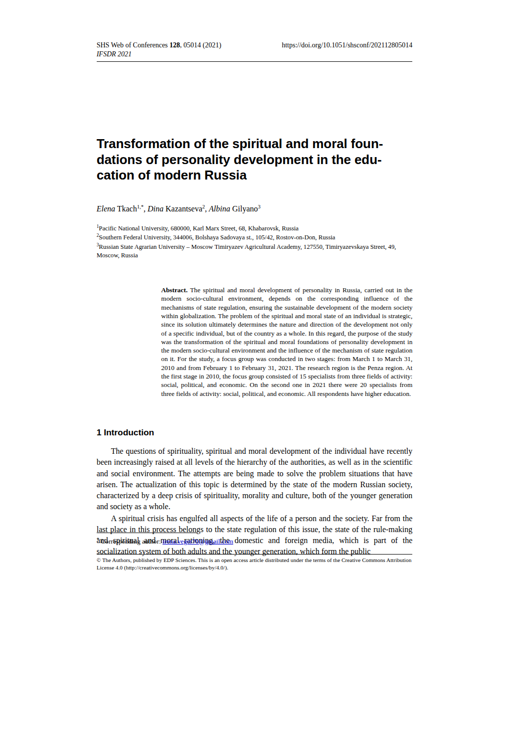SHS Web of Conferences 128, 05014 (2021)
https://doi.org/10.1051/shsconf/202112805014
IFSDR 2021
Transformation of the spiritual and moral foun­dations of personality development in the edu­cation of modern Russia
Elena Tkach1,*, Dina Kazantseva2, Albina Gilyano3
1Pacific National University, 680000, Karl Marx Street, 68, Khabarovsk, Russia
2Southern Federal University, 344006, Bolshaya Sadovaya st., 105/42, Rostov-on-Don, Russia
3Russian State Agrarian University – Moscow Timiryazev Agricultural Academy, 127550, Timirya­zevskaya Street, 49, Moscow, Russia
Abstract. The spiritual and moral development of personality in Russia, carried out in the modern socio-cultural environment, depends on the corre­sponding influence of the mechanisms of state regulation, ensuring the sus­tainable development of the modern society within globalization. The prob­lem of the spiritual and moral state of an individual is strategic, since its solution ultimately determines the nature and direction of the development not only of a specific individual, but of the country as a whole. In this regard, the purpose of the study was the transformation of the spiritual and moral foundations of personality development in the modern socio-cultural envi­ronment and the influence of the mechanism of state regulation on it. For the study, a focus group was conducted in two stages: from March 1 to March 31, 2010 and from February 1 to February 31, 2021. The research region is the Penza region. At the first stage in 2010, the focus group con­sisted of 15 specialists from three fields of activity: social, political, and economic. On the second one in 2021 there were 20 specialists from three fields of activity: social, political, and economic. All respondents have higher education.
1 Introduction
The questions of spirituality, spiritual and moral development of the individual have re­cently been increasingly raised at all levels of the hierarchy of the authorities, as well as in the scientific and social environment. The attempts are being made to solve the problem situations that have arisen. The actualization of this topic is determined by the state of the modern Russian society, characterized by a deep crisis of spirituality, morality and culture, both of the younger generation and society as a whole.
A spiritual crisis has engulfed all aspects of the life of a person and the society. Far from the last place in this process belongs to the state regulation of this issue, the state of the rule-making and spiritual and moral rationing, the domestic and foreign media, which is part of the socialization system of both adults and the younger generation, which form the public
* Corresponding author: irena.veger70@gmail.com
© The Authors, published by EDP Sciences. This is an open access article distributed under the terms of the Creative Commons Attribution License 4.0 (http://creativecommons.org/licenses/by/4.0/).